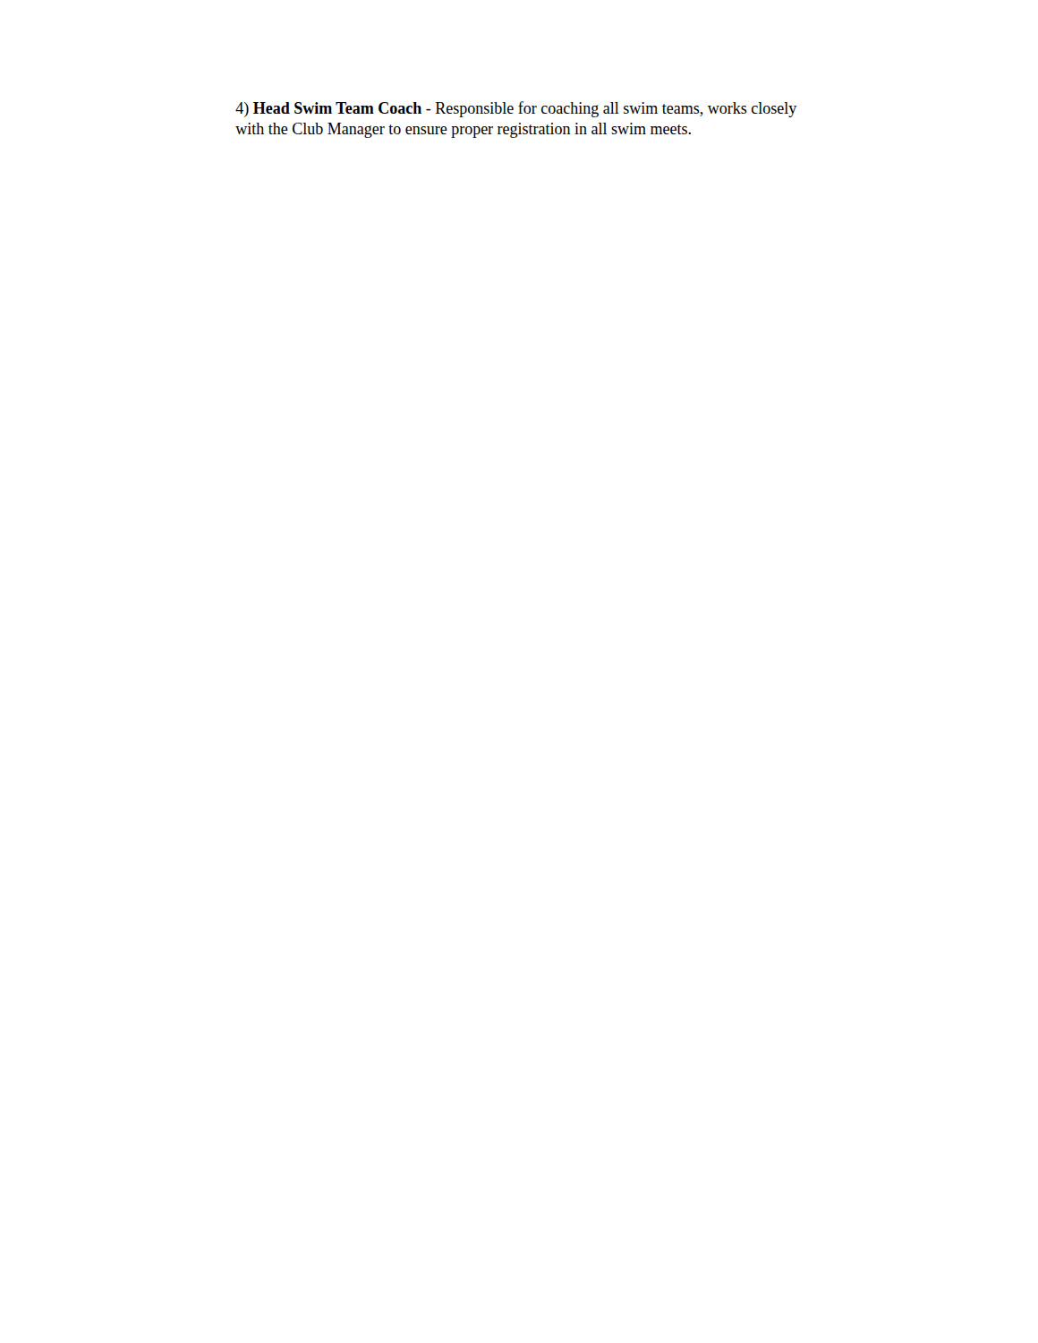4) Head Swim Team Coach - Responsible for coaching all swim teams, works closely with the Club Manager to ensure proper registration in all swim meets.